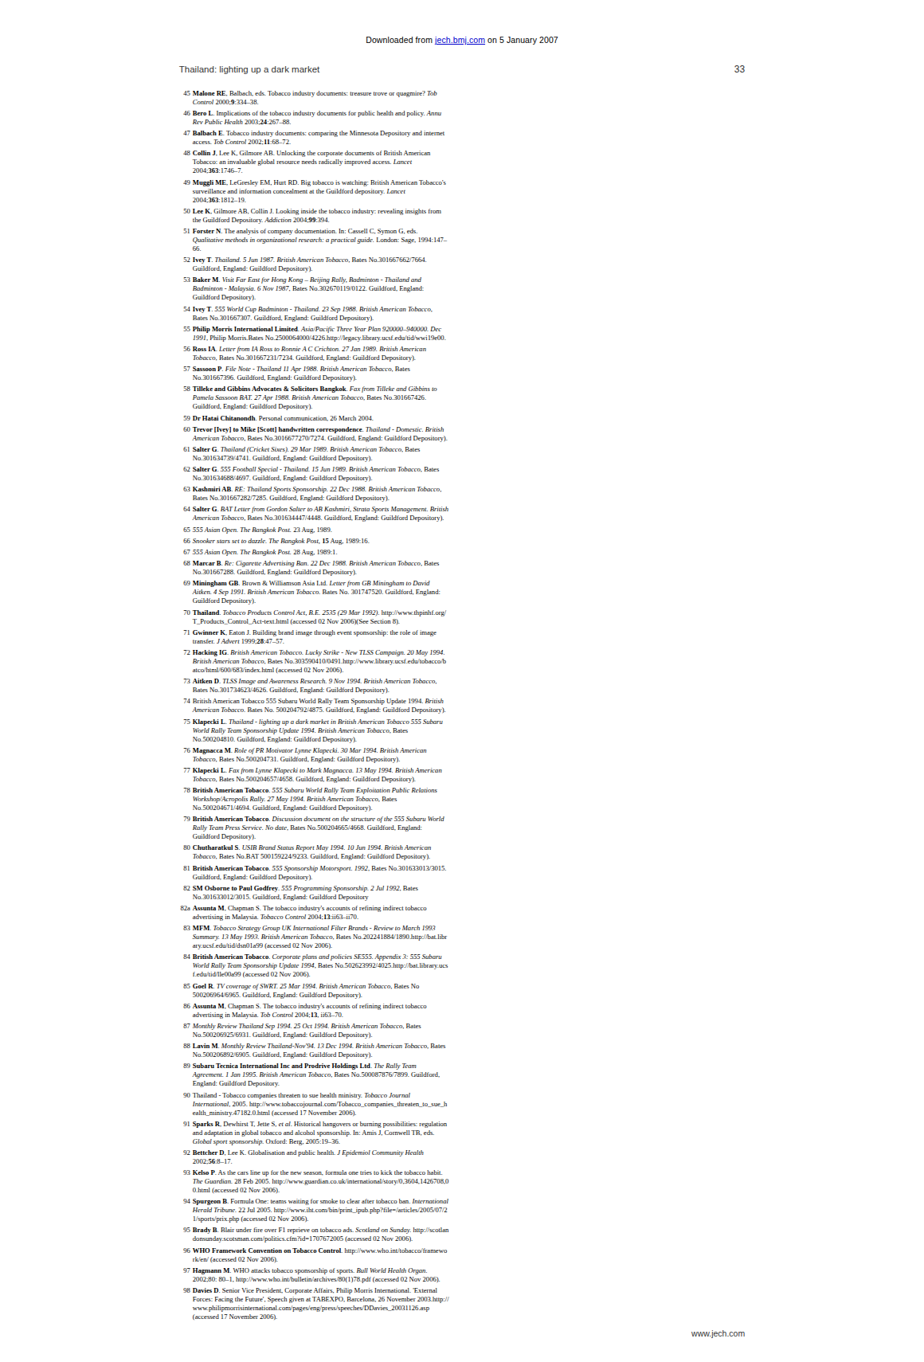Downloaded from jech.bmj.com on 5 January 2007
Thailand: lighting up a dark market 33
45 Malone RE, Balbach, eds. Tobacco industry documents: treasure trove or quagmire? Tob Control 2000;9:334–38.
46 Bero L. Implications of the tobacco industry documents for public health and policy. Annu Rev Public Health 2003;24:267–88.
47 Balbach E. Tobacco industry documents: comparing the Minnesota Depository and internet access. Tob Control 2002;11:68–72.
48 Collin J, Lee K, Gilmore AB. Unlocking the corporate documents of British American Tobacco: an invaluable global resource needs radically improved access. Lancet 2004;363:1746–7.
49 Muggli ME, LeGresley EM, Hurt RD. Big tobacco is watching: British American Tobacco's surveillance and information concealment at the Guildford depository. Lancet 2004;363:1812–19.
50 Lee K, Gilmore AB, Collin J. Looking inside the tobacco industry: revealing insights from the Guildford Depository. Addiction 2004;99:394.
51 Forster N. The analysis of company documentation. In: Cassell C, Symon G, eds. Qualitative methods in organizational research: a practical guide. London: Sage, 1994:147–66.
52 Ivey T. Thailand. 5 Jun 1987. British American Tobacco, Bates No.301667662/7664. Guildford, England: Guildford Depository).
53 Baker M. Visit Far East for Hong Kong – Beijing Rally, Badminton - Thailand and Badminton - Malaysia. 6 Nov 1987, Bates No.302670119/0122. Guildford, England: Guildford Depository).
54 Ivey T. 555 World Cup Badminton - Thailand. 23 Sep 1988. British American Tobacco, Bates No.301667307. Guildford, England: Guildford Depository).
55 Philip Morris International Limited. Asia/Pacific Three Year Plan 920000–940000. Dec 1991, Philip Morris.Bates No.2500064000/4226.http://legacy.library.ucsf.edu/tid/wwi19e00.
56 Ross IA. Letter from IA Ross to Ronnie A C Crichton. 27 Jan 1989. British American Tobacco, Bates No.301667231/7234. Guildford, England: Guildford Depository).
57 Sassoon P. File Note - Thailand 11 Apr 1988. British American Tobacco, Bates No.301667396. Guildford, England: Guildford Depository).
58 Tilleke and Gibbins Advocates & Solicitors Bangkok. Fax from Tilleke and Gibbins to Pamela Sassoon BAT. 27 Apr 1988. British American Tobacco, Bates No.301667426. Guildford, England: Guildford Depository).
59 Dr Hatai Chitanondh. Personal communication, 26 March 2004.
60 Trevor [Ivey] to Mike [Scott] handwritten correspondence. Thailand - Domestic. British American Tobacco, Bates No.3016677270/7274. Guildford, England: Guildford Depository).
61 Salter G. Thailand (Cricket Sixes). 29 Mar 1989. British American Tobacco, Bates No.301634739/4741. Guildford, England: Guildford Depository).
62 Salter G. 555 Football Special - Thailand. 15 Jun 1989. British American Tobacco, Bates No.301634688/4697. Guildford, England: Guildford Depository).
63 Kashmiri AB. RE: Thailand Sports Sponsorship. 22 Dec 1988. British American Tobacco, Bates No.301667282/7285. Guildford, England: Guildford Depository).
64 Salter G. BAT Letter from Gordon Salter to AB Kashmiri, Strata Sports Management. British American Tobacco, Bates No.301634447/4448. Guildford, England: Guildford Depository).
65555 Asian Open. The Bangkok Post. 23 Aug, 1989.
66 Snooker stars set to dazzle. The Bangkok Post, 15 Aug, 1989:16.
67555 Asian Open. The Bangkok Post. 28 Aug, 1989:1.
68 Marcar B. Re: Cigarette Advertising Ban. 22 Dec 1988. British American Tobacco, Bates No.301667288. Guildford, England: Guildford Depository).
69 Miningham GB. Brown & Williamson Asia Ltd. Letter from GB Miningham to David Aitken. 4 Sep 1991. British American Tobacco. Bates No. 301747520. Guildford, England: Guildford Depository).
70 Thailand. Tobacco Products Control Act, B.E. 2535 (29 Mar 1992). http://www.thpinhf.org/T_Products_Control_Act-text.html (accessed 02 Nov 2006)(See Section 8).
71 Gwinner K, Eaton J. Building brand image through event sponsorship: the role of image transfer. J Advert 1999;28:47–57.
72 Hacking IG. British American Tobacco. Lucky Strike - New TLSS Campaign. 20 May 1994. British American Tobacco, Bates No.303590410/0491.http://www.library.ucsf.edu/tobacco/batco/html/600/683/index.html (accessed 02 Nov 2006).
73 Aitken D. TLSS Image and Awareness Research. 9 Nov 1994. British American Tobacco, Bates No.301734623/4626. Guildford, England: Guildford Depository).
74 British American Tobacco 555 Subaru World Rally Team Sponsorship Update 1994. British American Tobacco. Bates No. 500204792/4875. Guildford, England: Guildford Depository).
75 Klapecki L. Thailand - lighting up a dark market in British American Tobacco 555 Subaru World Rally Team Sponsorship Update 1994. British American Tobacco, Bates No.500204810. Guildford, England: Guildford Depository).
76 Magnacca M. Role of PR Motivator Lynne Klapecki. 30 Mar 1994. British American Tobacco, Bates No.500204731. Guildford, England: Guildford Depository).
77 Klapecki L. Fax from Lynne Klapecki to Mark Magnacca. 13 May 1994. British American Tobacco, Bates No.500204657/4658. Guildford, England: Guildford Depository).
78 British American Tobacco. 555 Subaru World Rally Team Exploitation Public Relations Workshop/Acropolis Rally. 27 May 1994. British American Tobacco, Bates No.500204671/4694. Guildford, England: Guildford Depository).
79 British American Tobacco. Discussion document on the structure of the 555 Subaru World Rally Team Press Service. No date, Bates No.500204665/4668. Guildford, England: Guildford Depository).
80 Chutharatkul S. USIB Brand Status Report May 1994. 10 Jun 1994. British American Tobacco, Bates No.BAT 500159224/9233. Guildford, England: Guildford Depository).
81 British American Tobacco. 555 Sponsorship Motorsport. 1992, Bates No.301633013/3015. Guildford, England: Guildford Depository).
82 SM Osborne to Paul Godfrey. 555 Programming Sponsorship. 2 Jul 1992, Bates No.301633012/3015. Guildford, England: Guildford Depository
82a Assunta M, Chapman S. The tobacco industry's accounts of refining indirect tobacco advertising in Malaysia. Tobacco Control 2004;13:ii63–ii70.
83 MFM. Tobacco Strategy Group UK International Filter Brands - Review to March 1993 Summary. 13 May 1993. British American Tobacco, Bates No.202241884/1890.http://bat.library.ucsf.edu/tid/dsn01a99 (accessed 02 Nov 2006).
84 British American Tobacco. Corporate plans and policies SE555. Appendix 3: 555 Subaru World Rally Team Sponsorship Update 1994, Bates No.502623992/4025.http://bat.library.ucsf.edu/tid/lle00a99 (accessed 02 Nov 2006).
85 Goel R. TV coverage of SWRT. 25 Mar 1994. British American Tobacco, Bates No 500206964/6965. Guildford, England: Guildford Depository).
86 Assunta M, Chapman S. The tobacco industry's accounts of refining indirect tobacco advertising in Malaysia. Tob Control 2004;13, ii63–70.
87 Monthly Review Thailand Sep 1994. 25 Oct 1994. British American Tobacco, Bates No.500206925/6931. Guildford, England: Guildford Depository).
88 Lavin M. Monthly Review Thailand-Nov'94. 13 Dec 1994. British American Tobacco, Bates No.500206892/6905. Guildford, England: Guildford Depository).
89 Subaru Tecnica International Inc and Prodrive Holdings Ltd. The Rally Team Agreement. 1 Jan 1995. British American Tobacco, Bates No.500087876/7899. Guildford, England: Guildford Depository.
90 Thailand - Tobacco companies threaten to sue health ministry. Tobacco Journal International, 2005. http://www.tobaccojournal.com/Tobacco_companies_threaten_to_sue_health_ministry.47182.0.html (accessed 17 November 2006).
91 Sparks R, Dewhirst T, Jette S, et al. Historical hangovers or burning possibilities: regulation and adaptation in global tobacco and alcohol sponsorship. In: Amis J, Cornwell TB, eds. Global sport sponsorship. Oxford: Berg, 2005:19–36.
92 Bettcher D, Lee K. Globalisation and public health. J Epidemiol Community Health 2002;56:8–17.
93 Kelso P. As the cars line up for the new season, formula one tries to kick the tobacco habit. The Guardian. 28 Feb 2005. http://www.guardian.co.uk/international/story/0,3604,1426708,00.html (accessed 02 Nov 2006).
94 Spurgeon B. Formula One: teams waiting for smoke to clear after tobacco ban. International Herald Tribune. 22 Jul 2005. http://www.iht.com/bin/print_ipub.php?file=/articles/2005/07/21/sports/prix.php (accessed 02 Nov 2006).
95 Brady B. Blair under fire over F1 reprieve on tobacco ads. Scotland on Sunday. http://scotlandonsunday.scotsman.com/politics.cfm?id=1707672005 (accessed 02 Nov 2006).
96 WHO Framework Convention on Tobacco Control. http://www.who.int/tobacco/framework/en/ (accessed 02 Nov 2006).
97 Hagmann M. WHO attacks tobacco sponsorship of sports. Bull World Health Organ. 2002;80: 80–1, http://www.who.int/bulletin/archives/80(1)78.pdf (accessed 02 Nov 2006).
98 Davies D. Senior Vice President, Corporate Affairs, Philip Morris International. 'External Forces: Facing the Future', Speech given at TABEXPO, Barcelona, 26 November 2003.http://www.philipmorrisinternational.com/pages/eng/press/speeches/DDavies_20031126.asp (accessed 17 November 2006).
www.jech.com